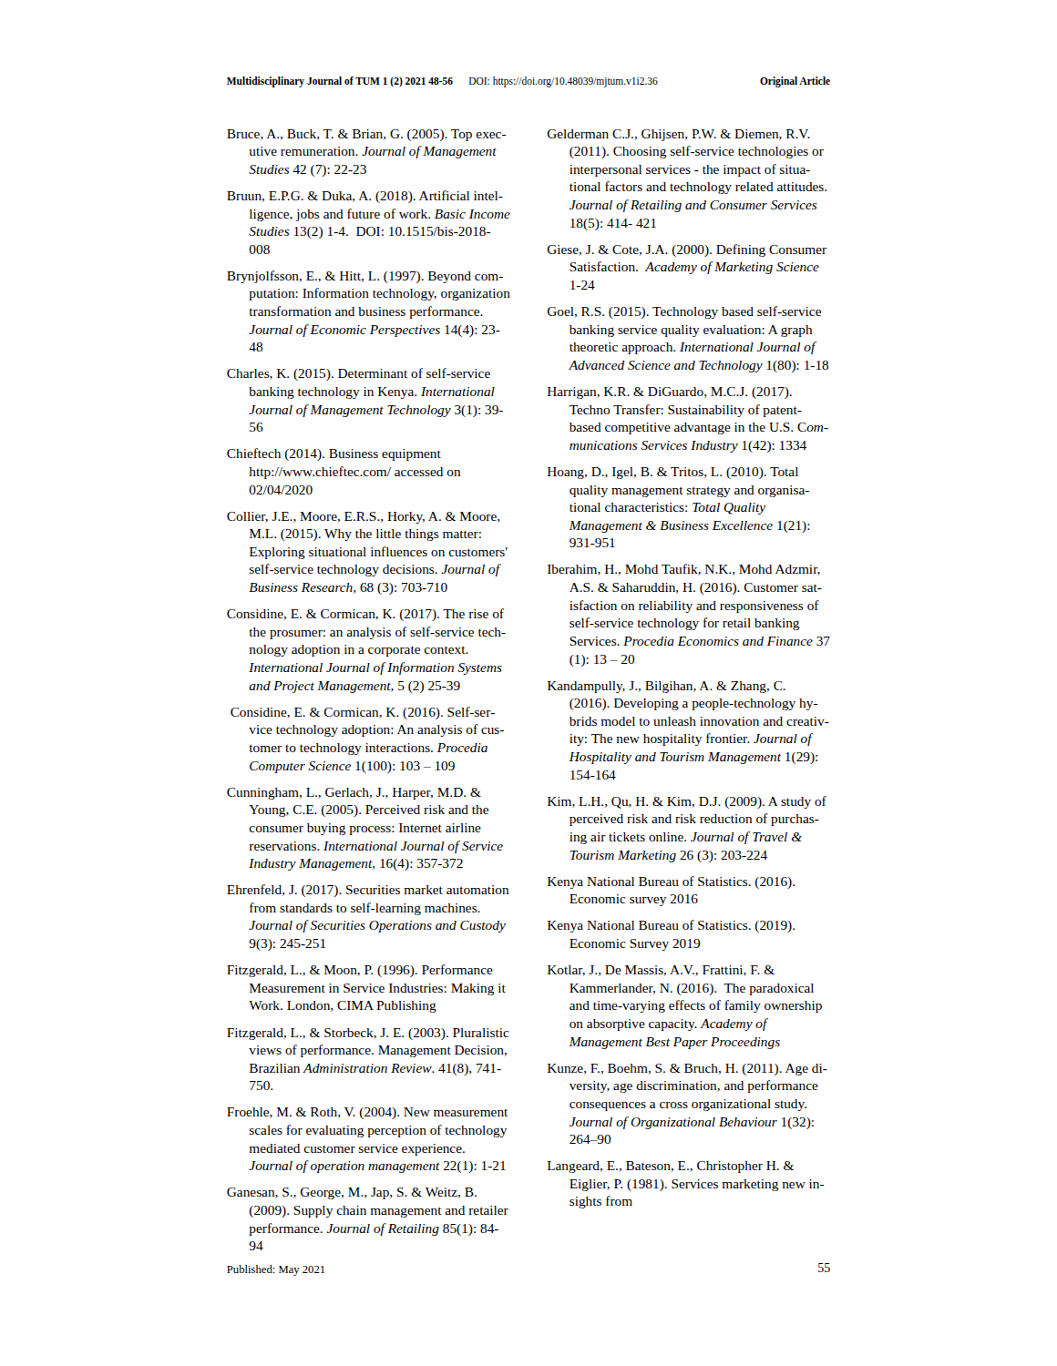Multidisciplinary Journal of TUM 1 (2) 2021 48-56 DOI: https://doi.org/10.48039/mjtum.v1i2.36
Original Article
Bruce, A., Buck, T. & Brian, G. (2005). Top executive remuneration. Journal of Management Studies 42 (7): 22-23
Bruun, E.P.G. & Duka, A. (2018). Artificial intelligence, jobs and future of work. Basic Income Studies 13(2) 1-4. DOI: 10.1515/bis-2018-008
Brynjolfsson, E., & Hitt, L. (1997). Beyond computation: Information technology, organization transformation and business performance. Journal of Economic Perspectives 14(4): 23-48
Charles, K. (2015). Determinant of self-service banking technology in Kenya. International Journal of Management Technology 3(1): 39-56
Chieftech (2014). Business equipment http://www.chieftec.com/ accessed on 02/04/2020
Collier, J.E., Moore, E.R.S., Horky, A. & Moore, M.L. (2015). Why the little things matter: Exploring situational influences on customers' self-service technology decisions. Journal of Business Research, 68 (3): 703-710
Considine, E. & Cormican, K. (2017). The rise of the prosumer: an analysis of self-service technology adoption in a corporate context. International Journal of Information Systems and Project Management, 5 (2) 25-39
Considine, E. & Cormican, K. (2016). Self-service technology adoption: An analysis of customer to technology interactions. Procedia Computer Science 1(100): 103 – 109
Cunningham, L., Gerlach, J., Harper, M.D. & Young, C.E. (2005). Perceived risk and the consumer buying process: Internet airline reservations. International Journal of Service Industry Management, 16(4): 357-372
Ehrenfeld, J. (2017). Securities market automation from standards to self-learning machines. Journal of Securities Operations and Custody 9(3): 245-251
Fitzgerald, L., & Moon, P. (1996). Performance Measurement in Service Industries: Making it Work. London, CIMA Publishing
Fitzgerald, L., & Storbeck, J. E. (2003). Pluralistic views of performance. Management Decision, Brazilian Administration Review. 41(8), 741-750.
Froehle, M. & Roth, V. (2004). New measurement scales for evaluating perception of technology mediated customer service experience. Journal of operation management 22(1): 1-21
Ganesan, S., George, M., Jap, S. & Weitz, B. (2009). Supply chain management and retailer performance. Journal of Retailing 85(1): 84-94
Gelderman C.J., Ghijsen, P.W. & Diemen, R.V. (2011). Choosing self-service technologies or interpersonal services - the impact of situational factors and technology related attitudes. Journal of Retailing and Consumer Services 18(5): 414- 421
Giese, J. & Cote, J.A. (2000). Defining Consumer Satisfaction. Academy of Marketing Science 1-24
Goel, R.S. (2015). Technology based self-service banking service quality evaluation: A graph theoretic approach. International Journal of Advanced Science and Technology 1(80): 1-18
Harrigan, K.R. & DiGuardo, M.C.J. (2017). Techno Transfer: Sustainability of patent-based competitive advantage in the U.S. Communications Services Industry 1(42): 1334
Hoang, D., Igel, B. & Tritos, L. (2010). Total quality management strategy and organisational characteristics: Total Quality Management & Business Excellence 1(21): 931-951
Iberahim, H., Mohd Taufik, N.K., Mohd Adzmir, A.S. & Saharuddin, H. (2016). Customer satisfaction on reliability and responsiveness of self-service technology for retail banking Services. Procedia Economics and Finance 37 (1): 13 – 20
Kandampully, J., Bilgihan, A. & Zhang, C. (2016). Developing a people-technology hybrids model to unleash innovation and creativity: The new hospitality frontier. Journal of Hospitality and Tourism Management 1(29): 154-164
Kim, L.H., Qu, H. & Kim, D.J. (2009). A study of perceived risk and risk reduction of purchasing air tickets online. Journal of Travel & Tourism Marketing 26 (3): 203-224
Kenya National Bureau of Statistics. (2016). Economic survey 2016
Kenya National Bureau of Statistics. (2019). Economic Survey 2019
Kotlar, J., De Massis, A.V., Frattini, F. & Kammerlander, N. (2016). The paradoxical and time-varying effects of family ownership on absorptive capacity. Academy of Management Best Paper Proceedings
Kunze, F., Boehm, S. & Bruch, H. (2011). Age diversity, age discrimination, and performance consequences a cross organizational study. Journal of Organizational Behaviour 1(32): 264–90
Langeard, E., Bateson, E., Christopher H. & Eiglier, P. (1981). Services marketing new insights from
Published: May 2021
55